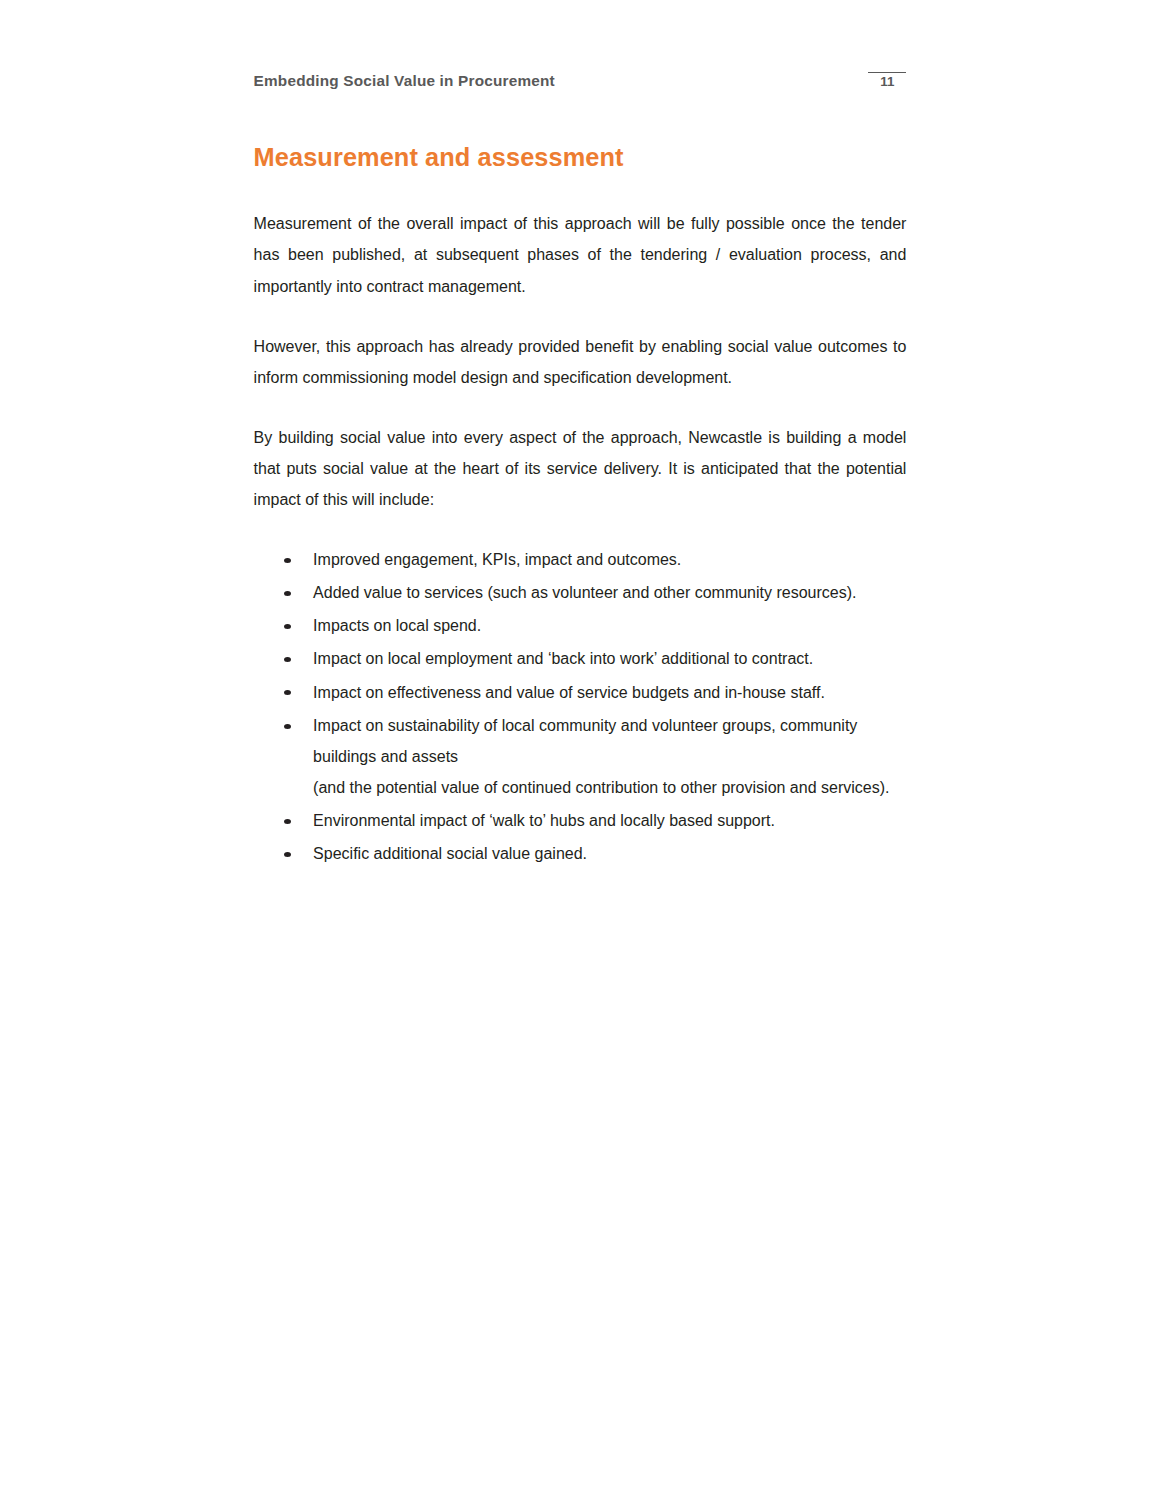Embedding Social Value in Procurement
11
Measurement and assessment
Measurement of the overall impact of this approach will be fully possible once the tender has been published, at subsequent phases of the tendering / evaluation process, and importantly into contract management.
However, this approach has already provided benefit by enabling social value outcomes to inform commissioning model design and specification development.
By building social value into every aspect of the approach, Newcastle is building a model that puts social value at the heart of its service delivery. It is anticipated that the potential impact of this will include:
Improved engagement, KPIs, impact and outcomes.
Added value to services (such as volunteer and other community resources).
Impacts on local spend.
Impact on local employment and ‘back into work’ additional to contract.
Impact on effectiveness and value of service budgets and in-house staff.
Impact on sustainability of local community and volunteer groups, community buildings and assets (and the potential value of continued contribution to other provision and services).
Environmental impact of ‘walk to’ hubs and locally based support.
Specific additional social value gained.